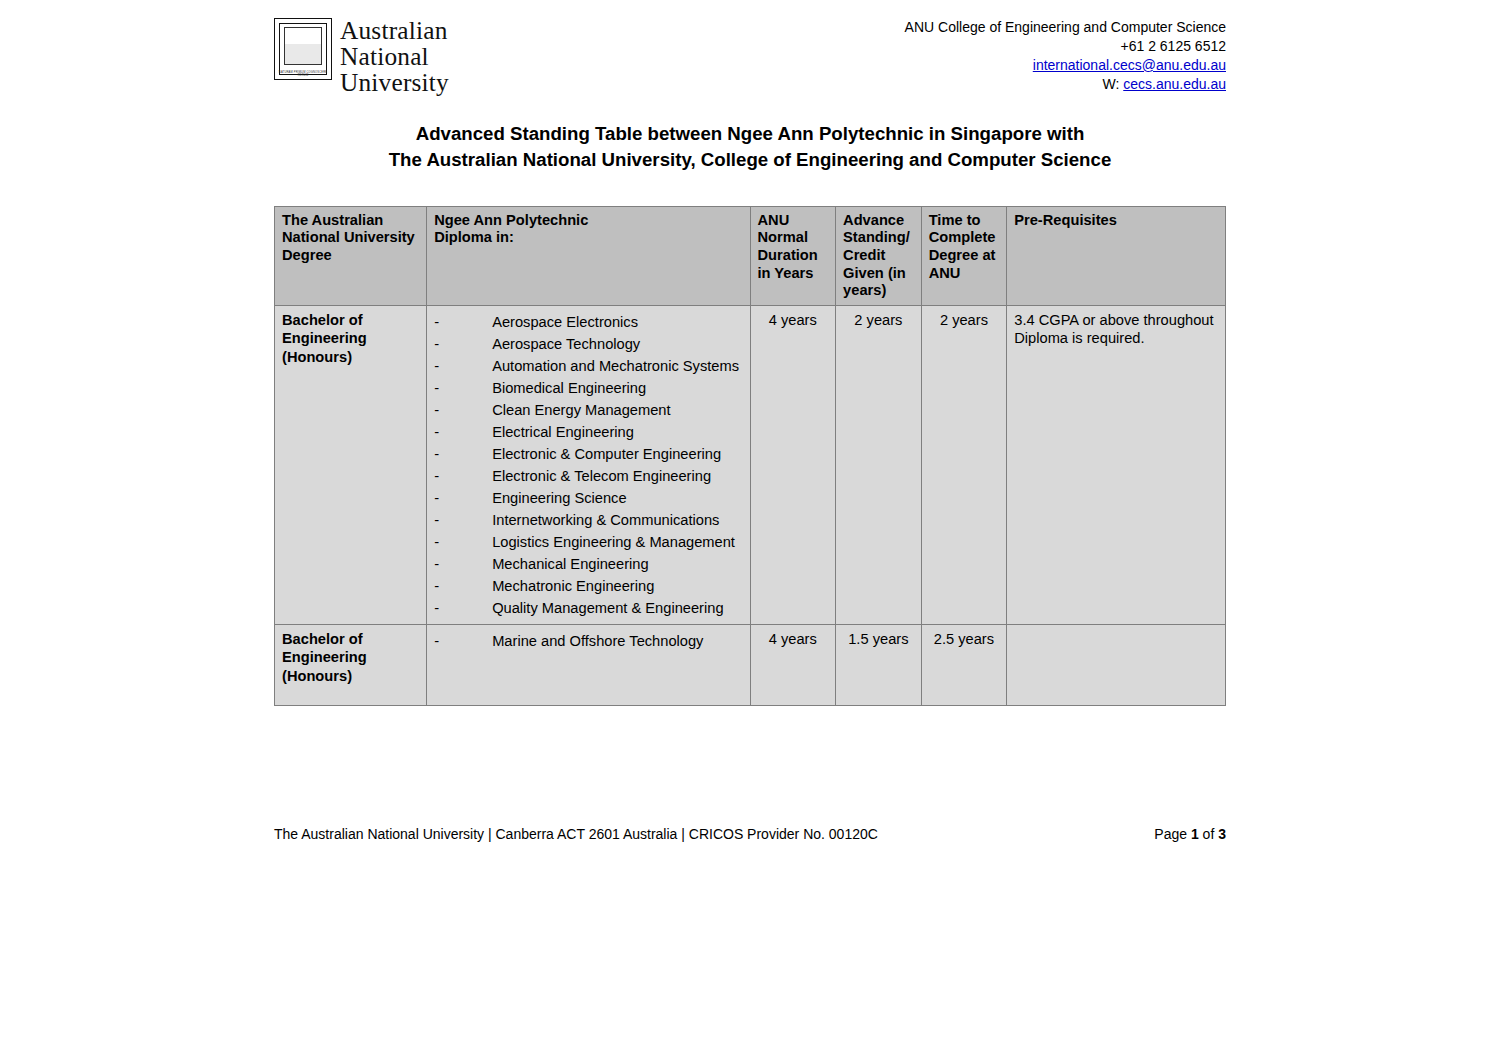NATURAM PRIMUM COGNOSCERE RERUM
Australian National University
ANU College of Engineering and Computer Science
+61 2 6125 6512
international.cecs@anu.edu.au
W: cecs.anu.edu.au
Advanced Standing Table between Ngee Ann Polytechnic in Singapore with
The Australian National University, College of Engineering and Computer Science
| The Australian National University Degree | Ngee Ann Polytechnic Diploma in: | ANU Normal Duration in Years | Advance Standing/ Credit Given (in years) | Time to Complete Degree at ANU | Pre-Requisites |
| --- | --- | --- | --- | --- | --- |
| Bachelor of Engineering (Honours) | Aerospace Electronics Aerospace Technology Automation and Mechatronic Systems Biomedical Engineering Clean Energy Management Electrical Engineering Electronic & Computer Engineering Electronic & Telecom Engineering Engineering Science Internetworking & Communications Logistics Engineering & Management Mechanical Engineering Mechatronic Engineering Quality Management & Engineering | 4 years | 2 years | 2 years | 3.4 CGPA or above throughout Diploma is required. |
| Bachelor of Engineering (Honours) | Marine and Offshore Technology | 4 years | 1.5 years | 2.5 years | |
The Australian National University | Canberra ACT 2601 Australia | CRICOS Provider No. 00120C
Page 1 of 3